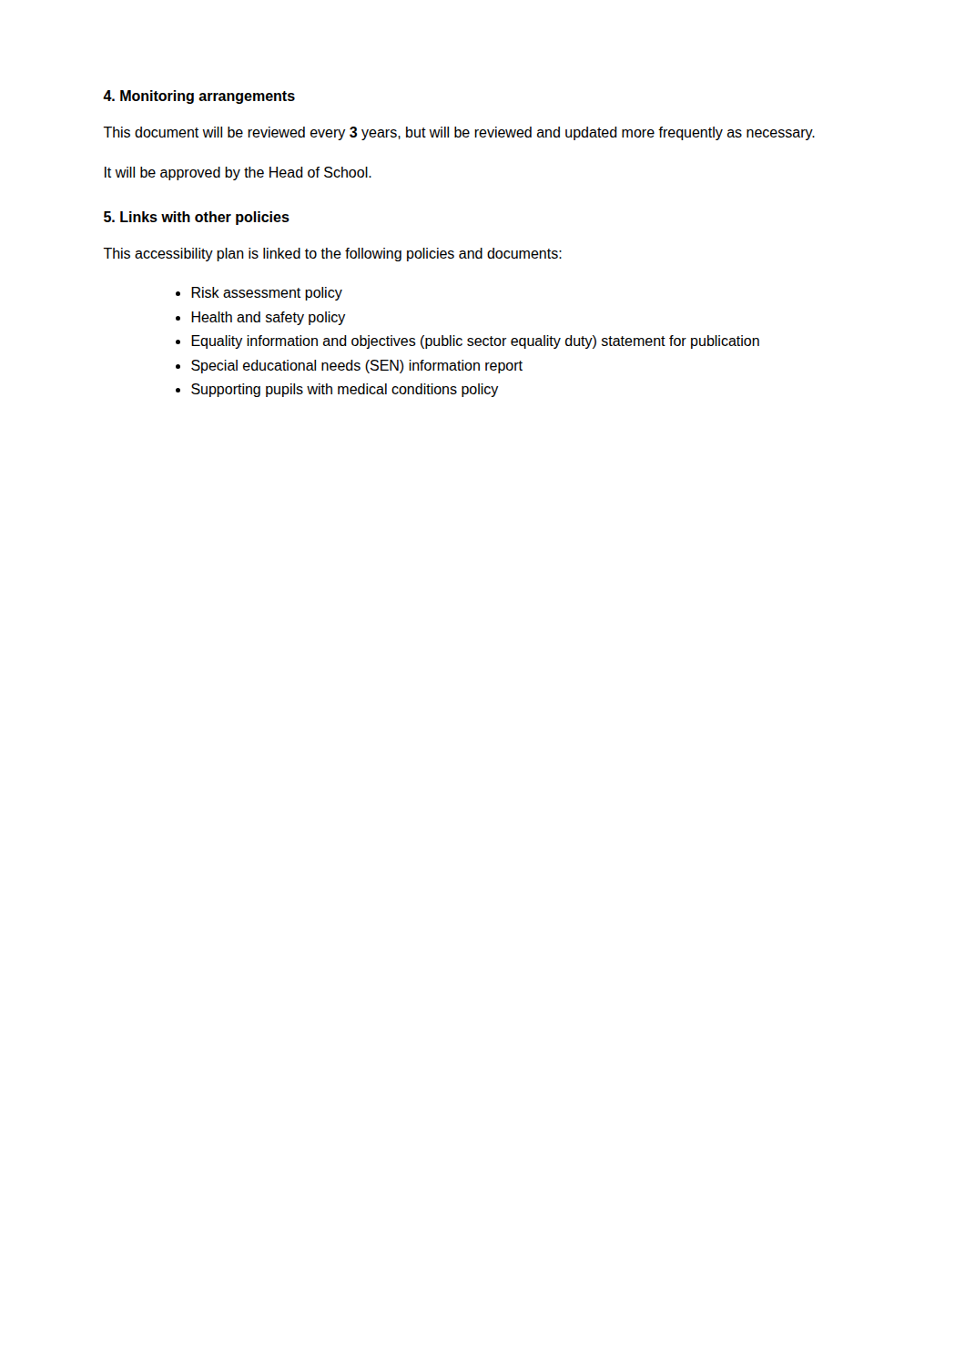4. Monitoring arrangements
This document will be reviewed every 3 years, but will be reviewed and updated more frequently as necessary.
It will be approved by the Head of School.
5. Links with other policies
This accessibility plan is linked to the following policies and documents:
Risk assessment policy
Health and safety policy
Equality information and objectives (public sector equality duty) statement for publication
Special educational needs (SEN) information report
Supporting pupils with medical conditions policy